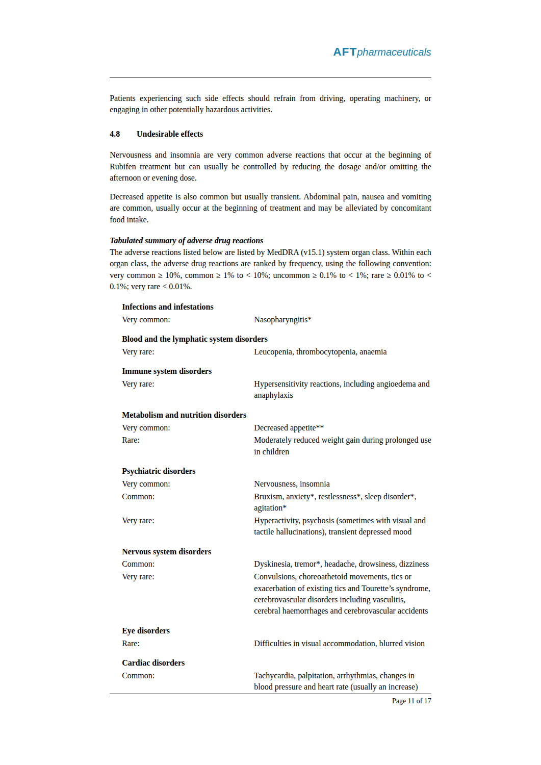AFT pharmaceuticals
Patients experiencing such side effects should refrain from driving, operating machinery, or engaging in other potentially hazardous activities.
4.8 Undesirable effects
Nervousness and insomnia are very common adverse reactions that occur at the beginning of Rubifen treatment but can usually be controlled by reducing the dosage and/or omitting the afternoon or evening dose.
Decreased appetite is also common but usually transient. Abdominal pain, nausea and vomiting are common, usually occur at the beginning of treatment and may be alleviated by concomitant food intake.
Tabulated summary of adverse drug reactions
The adverse reactions listed below are listed by MedDRA (v15.1) system organ class. Within each organ class, the adverse drug reactions are ranked by frequency, using the following convention: very common ≥ 10%, common ≥ 1% to < 10%; uncommon ≥ 0.1% to < 1%; rare ≥ 0.01% to < 0.1%; very rare < 0.01%.
| Infections and infestations |
| Very common: | Nasopharyngitis* |
| Blood and the lymphatic system disorders |
| Very rare: | Leucopenia, thrombocytopenia, anaemia |
| Immune system disorders |
| Very rare: | Hypersensitivity reactions, including angioedema and anaphylaxis |
| Metabolism and nutrition disorders |
| Very common: | Decreased appetite** |
| Rare: | Moderately reduced weight gain during prolonged use in children |
| Psychiatric disorders |
| Very common: | Nervousness, insomnia |
| Common: | Bruxism, anxiety*, restlessness*, sleep disorder*, agitation* |
| Very rare: | Hyperactivity, psychosis (sometimes with visual and tactile hallucinations), transient depressed mood |
| Nervous system disorders |
| Common: | Dyskinesia, tremor*, headache, drowsiness, dizziness |
| Very rare: | Convulsions, choreoathetoid movements, tics or exacerbation of existing tics and Tourette’s syndrome, cerebrovascular disorders including vasculitis, cerebral haemorrhages and cerebrovascular accidents |
| Eye disorders |
| Rare: | Difficulties in visual accommodation, blurred vision |
| Cardiac disorders |
| Common: | Tachycardia, palpitation, arrhythmias, changes in blood pressure and heart rate (usually an increase) |
Page 11 of 17